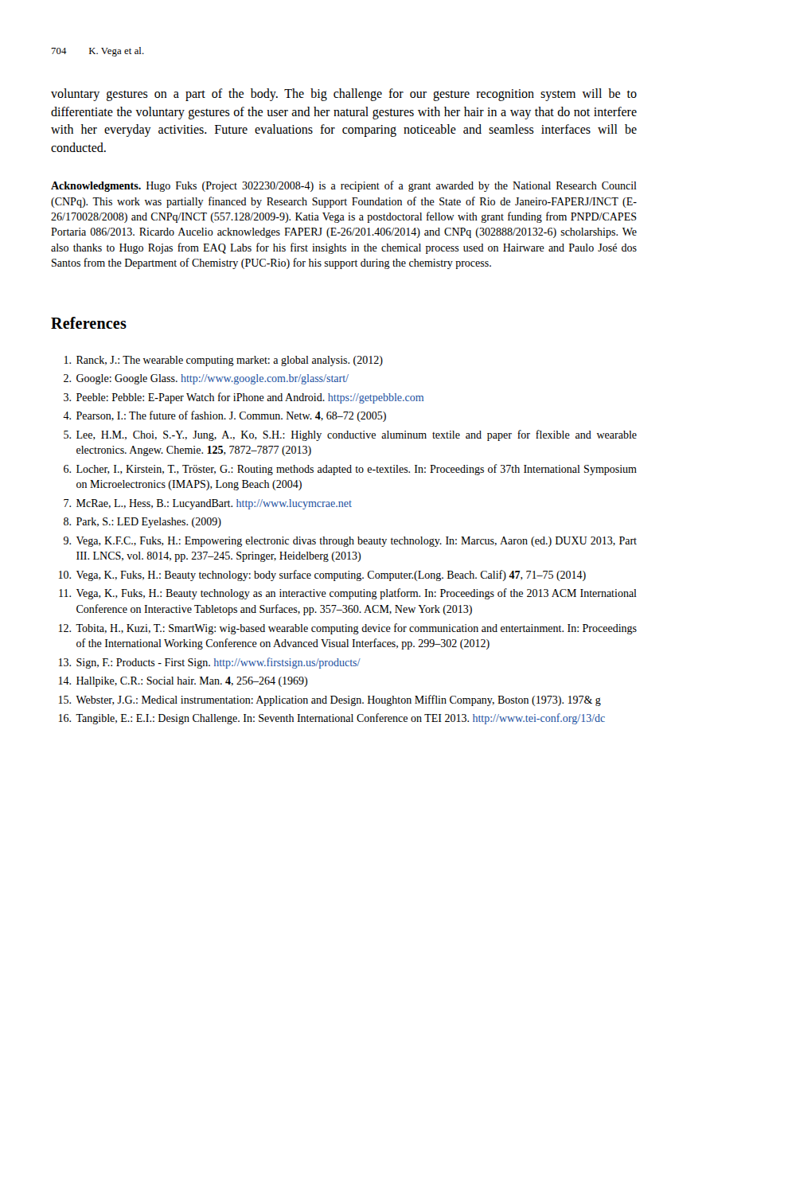704 K. Vega et al.
voluntary gestures on a part of the body. The big challenge for our gesture recognition system will be to differentiate the voluntary gestures of the user and her natural gestures with her hair in a way that do not interfere with her everyday activities. Future evaluations for comparing noticeable and seamless interfaces will be conducted.
Acknowledgments. Hugo Fuks (Project 302230/2008-4) is a recipient of a grant awarded by the National Research Council (CNPq). This work was partially financed by Research Support Foundation of the State of Rio de Janeiro-FAPERJ/INCT (E-26/170028/2008) and CNPq/INCT (557.128/2009-9). Katia Vega is a postdoctoral fellow with grant funding from PNPD/CAPES Portaria 086/2013. Ricardo Aucelio acknowledges FAPERJ (E-26/201.406/2014) and CNPq (302888/20132-6) scholarships. We also thanks to Hugo Rojas from EAQ Labs for his first insights in the chemical process used on Hairware and Paulo José dos Santos from the Department of Chemistry (PUC-Rio) for his support during the chemistry process.
References
Ranck, J.: The wearable computing market: a global analysis. (2012)
Google: Google Glass. http://www.google.com.br/glass/start/
Peeble: Pebble: E-Paper Watch for iPhone and Android. https://getpebble.com
Pearson, I.: The future of fashion. J. Commun. Netw. 4, 68–72 (2005)
Lee, H.M., Choi, S.-Y., Jung, A., Ko, S.H.: Highly conductive aluminum textile and paper for flexible and wearable electronics. Angew. Chemie. 125, 7872–7877 (2013)
Locher, I., Kirstein, T., Tröster, G.: Routing methods adapted to e-textiles. In: Proceedings of 37th International Symposium on Microelectronics (IMAPS), Long Beach (2004)
McRae, L., Hess, B.: LucyandBart. http://www.lucymcrae.net
Park, S.: LED Eyelashes. (2009)
Vega, K.F.C., Fuks, H.: Empowering electronic divas through beauty technology. In: Marcus, Aaron (ed.) DUXU 2013, Part III. LNCS, vol. 8014, pp. 237–245. Springer, Heidelberg (2013)
Vega, K., Fuks, H.: Beauty technology: body surface computing. Computer.(Long. Beach. Calif) 47, 71–75 (2014)
Vega, K., Fuks, H.: Beauty technology as an interactive computing platform. In: Proceedings of the 2013 ACM International Conference on Interactive Tabletops and Surfaces, pp. 357–360. ACM, New York (2013)
Tobita, H., Kuzi, T.: SmartWig: wig-based wearable computing device for communication and entertainment. In: Proceedings of the International Working Conference on Advanced Visual Interfaces, pp. 299–302 (2012)
Sign, F.: Products - First Sign. http://www.firstsign.us/products/
Hallpike, C.R.: Social hair. Man. 4, 256–264 (1969)
Webster, J.G.: Medical instrumentation: Application and Design. Houghton Mifflin Company, Boston (1973). 197& g
Tangible, E.: E.I.: Design Challenge. In: Seventh International Conference on TEI 2013. http://www.tei-conf.org/13/dc